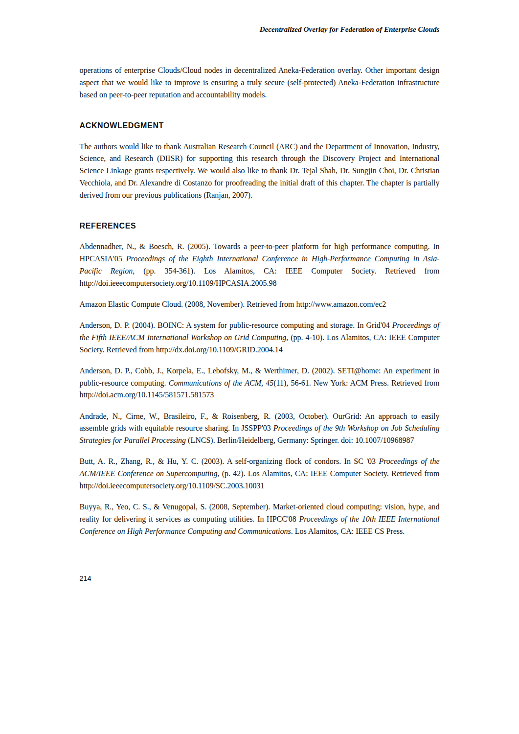Decentralized Overlay for Federation of Enterprise Clouds
operations of enterprise Clouds/Cloud nodes in decentralized Aneka-Federation overlay. Other important design aspect that we would like to improve is ensuring a truly secure (self-protected) Aneka-Federation infrastructure based on peer-to-peer reputation and accountability models.
Acknowledgment
The authors would like to thank Australian Research Council (ARC) and the Department of Innovation, Industry, Science, and Research (DIISR) for supporting this research through the Discovery Project and International Science Linkage grants respectively. We would also like to thank Dr. Tejal Shah, Dr. Sungjin Choi, Dr. Christian Vecchiola, and Dr. Alexandre di Costanzo for proofreading the initial draft of this chapter. The chapter is partially derived from our previous publications (Ranjan, 2007).
References
Abdennadher, N., & Boesch, R. (2005). Towards a peer-to-peer platform for high performance computing. In HPCASIA'05 Proceedings of the Eighth International Conference in High-Performance Computing in Asia-Pacific Region, (pp. 354-361). Los Alamitos, CA: IEEE Computer Society. Retrieved from http://doi.ieeecomputersociety.org/10.1109/HPCASIA.2005.98
Amazon Elastic Compute Cloud. (2008, November). Retrieved from http://www.amazon.com/ec2
Anderson, D. P. (2004). BOINC: A system for public-resource computing and storage. In Grid'04 Proceedings of the Fifth IEEE/ACM International Workshop on Grid Computing, (pp. 4-10). Los Alamitos, CA: IEEE Computer Society. Retrieved from http://dx.doi.org/10.1109/GRID.2004.14
Anderson, D. P., Cobb, J., Korpela, E., Lebofsky, M., & Werthimer, D. (2002). SETI@home: An experiment in public-resource computing. Communications of the ACM, 45(11), 56-61. New York: ACM Press. Retrieved from http://doi.acm.org/10.1145/581571.581573
Andrade, N., Cirne, W., Brasileiro, F., & Roisenberg, R. (2003, October). OurGrid: An approach to easily assemble grids with equitable resource sharing. In JSSPP'03 Proceedings of the 9th Workshop on Job Scheduling Strategies for Parallel Processing (LNCS). Berlin/Heidelberg, Germany: Springer. doi: 10.1007/10968987
Butt, A. R., Zhang, R., & Hu, Y. C. (2003). A self-organizing flock of condors. In SC '03 Proceedings of the ACM/IEEE Conference on Supercomputing, (p. 42). Los Alamitos, CA: IEEE Computer Society. Retrieved from http://doi.ieeecomputersociety.org/10.1109/SC.2003.10031
Buyya, R., Yeo, C. S., & Venugopal, S. (2008, September). Market-oriented cloud computing: vision, hype, and reality for delivering it services as computing utilities. In HPCC'08 Proceedings of the 10th IEEE International Conference on High Performance Computing and Communications. Los Alamitos, CA: IEEE CS Press.
214